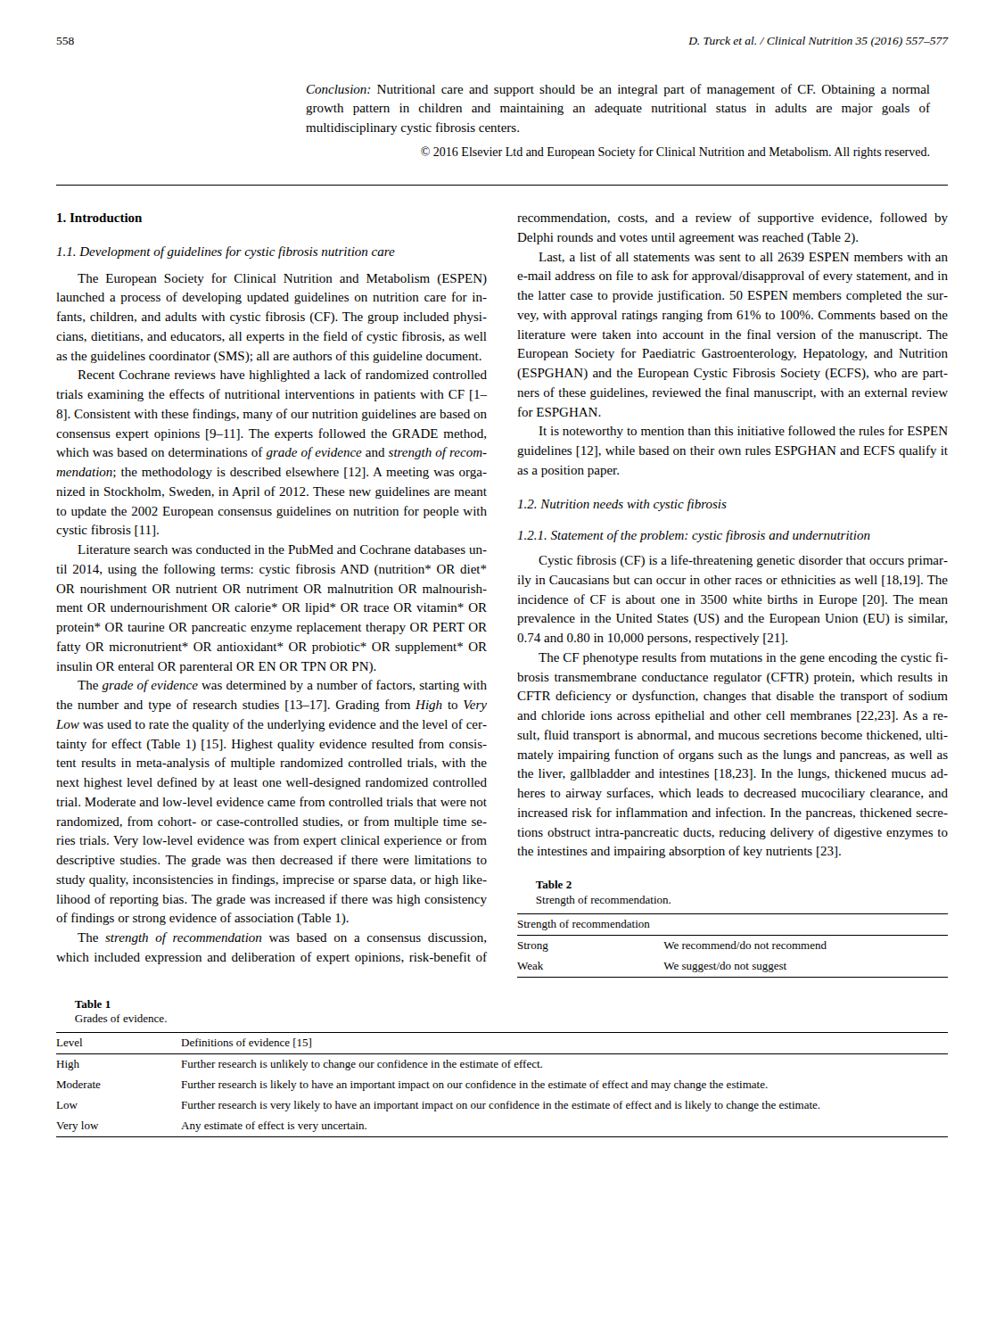558 D. Turck et al. / Clinical Nutrition 35 (2016) 557–577
Conclusion: Nutritional care and support should be an integral part of management of CF. Obtaining a normal growth pattern in children and maintaining an adequate nutritional status in adults are major goals of multidisciplinary cystic fibrosis centers.
© 2016 Elsevier Ltd and European Society for Clinical Nutrition and Metabolism. All rights reserved.
1. Introduction
1.1. Development of guidelines for cystic fibrosis nutrition care
The European Society for Clinical Nutrition and Metabolism (ESPEN) launched a process of developing updated guidelines on nutrition care for infants, children, and adults with cystic fibrosis (CF). The group included physicians, dietitians, and educators, all experts in the field of cystic fibrosis, as well as the guidelines coordinator (SMS); all are authors of this guideline document.
Recent Cochrane reviews have highlighted a lack of randomized controlled trials examining the effects of nutritional interventions in patients with CF [1–8]. Consistent with these findings, many of our nutrition guidelines are based on consensus expert opinions [9–11]. The experts followed the GRADE method, which was based on determinations of grade of evidence and strength of recommendation; the methodology is described elsewhere [12]. A meeting was organized in Stockholm, Sweden, in April of 2012. These new guidelines are meant to update the 2002 European consensus guidelines on nutrition for people with cystic fibrosis [11].
Literature search was conducted in the PubMed and Cochrane databases until 2014, using the following terms: cystic fibrosis AND (nutrition* OR diet* OR nourishment OR nutrient OR nutriment OR malnutrition OR malnourishment OR undernourishment OR calorie* OR lipid* OR trace OR vitamin* OR protein* OR taurine OR pancreatic enzyme replacement therapy OR PERT OR fatty OR micronutrient* OR antioxidant* OR probiotic* OR supplement* OR insulin OR enteral OR parenteral OR EN OR TPN OR PN).
The grade of evidence was determined by a number of factors, starting with the number and type of research studies [13–17]. Grading from High to Very Low was used to rate the quality of the underlying evidence and the level of certainty for effect (Table 1) [15]. Highest quality evidence resulted from consistent results in meta-analysis of multiple randomized controlled trials, with the next highest level defined by at least one well-designed randomized controlled trial. Moderate and low-level evidence came from controlled trials that were not randomized, from cohort- or case-controlled studies, or from multiple time series trials. Very low-level evidence was from expert clinical experience or from descriptive studies. The grade was then decreased if there were limitations to study quality, inconsistencies in findings, imprecise or sparse data, or high likelihood of reporting bias. The grade was increased if there was high consistency of findings or strong evidence of association (Table 1).
The strength of recommendation was based on a consensus discussion, which included expression and deliberation of expert opinions, risk-benefit of recommendation, costs, and a review of supportive evidence, followed by Delphi rounds and votes until agreement was reached (Table 2).
Last, a list of all statements was sent to all 2639 ESPEN members with an e-mail address on file to ask for approval/disapproval of every statement, and in the latter case to provide justification. 50 ESPEN members completed the survey, with approval ratings ranging from 61% to 100%. Comments based on the literature were taken into account in the final version of the manuscript. The European Society for Paediatric Gastroenterology, Hepatology, and Nutrition (ESPGHAN) and the European Cystic Fibrosis Society (ECFS), who are partners of these guidelines, reviewed the final manuscript, with an external review for ESPGHAN.
It is noteworthy to mention than this initiative followed the rules for ESPEN guidelines [12], while based on their own rules ESPGHAN and ECFS qualify it as a position paper.
1.2. Nutrition needs with cystic fibrosis
1.2.1. Statement of the problem: cystic fibrosis and undernutrition
Cystic fibrosis (CF) is a life-threatening genetic disorder that occurs primarily in Caucasians but can occur in other races or ethnicities as well [18,19]. The incidence of CF is about one in 3500 white births in Europe [20]. The mean prevalence in the United States (US) and the European Union (EU) is similar, 0.74 and 0.80 in 10,000 persons, respectively [21].
The CF phenotype results from mutations in the gene encoding the cystic fibrosis transmembrane conductance regulator (CFTR) protein, which results in CFTR deficiency or dysfunction, changes that disable the transport of sodium and chloride ions across epithelial and other cell membranes [22,23]. As a result, fluid transport is abnormal, and mucous secretions become thickened, ultimately impairing function of organs such as the lungs and pancreas, as well as the liver, gallbladder and intestines [18,23]. In the lungs, thickened mucus adheres to airway surfaces, which leads to decreased mucociliary clearance, and increased risk for inflammation and infection. In the pancreas, thickened secretions obstruct intra-pancreatic ducts, reducing delivery of digestive enzymes to the intestines and impairing absorption of key nutrients [23].
Table 2
Strength of recommendation.
| Strength of recommendation |
| --- |
| Strong | We recommend/do not recommend |
| Weak | We suggest/do not suggest |
Table 1
Grades of evidence.
| Level | Definitions of evidence [15] |
| --- | --- |
| High | Further research is unlikely to change our confidence in the estimate of effect. |
| Moderate | Further research is likely to have an important impact on our confidence in the estimate of effect and may change the estimate. |
| Low | Further research is very likely to have an important impact on our confidence in the estimate of effect and is likely to change the estimate. |
| Very low | Any estimate of effect is very uncertain. |